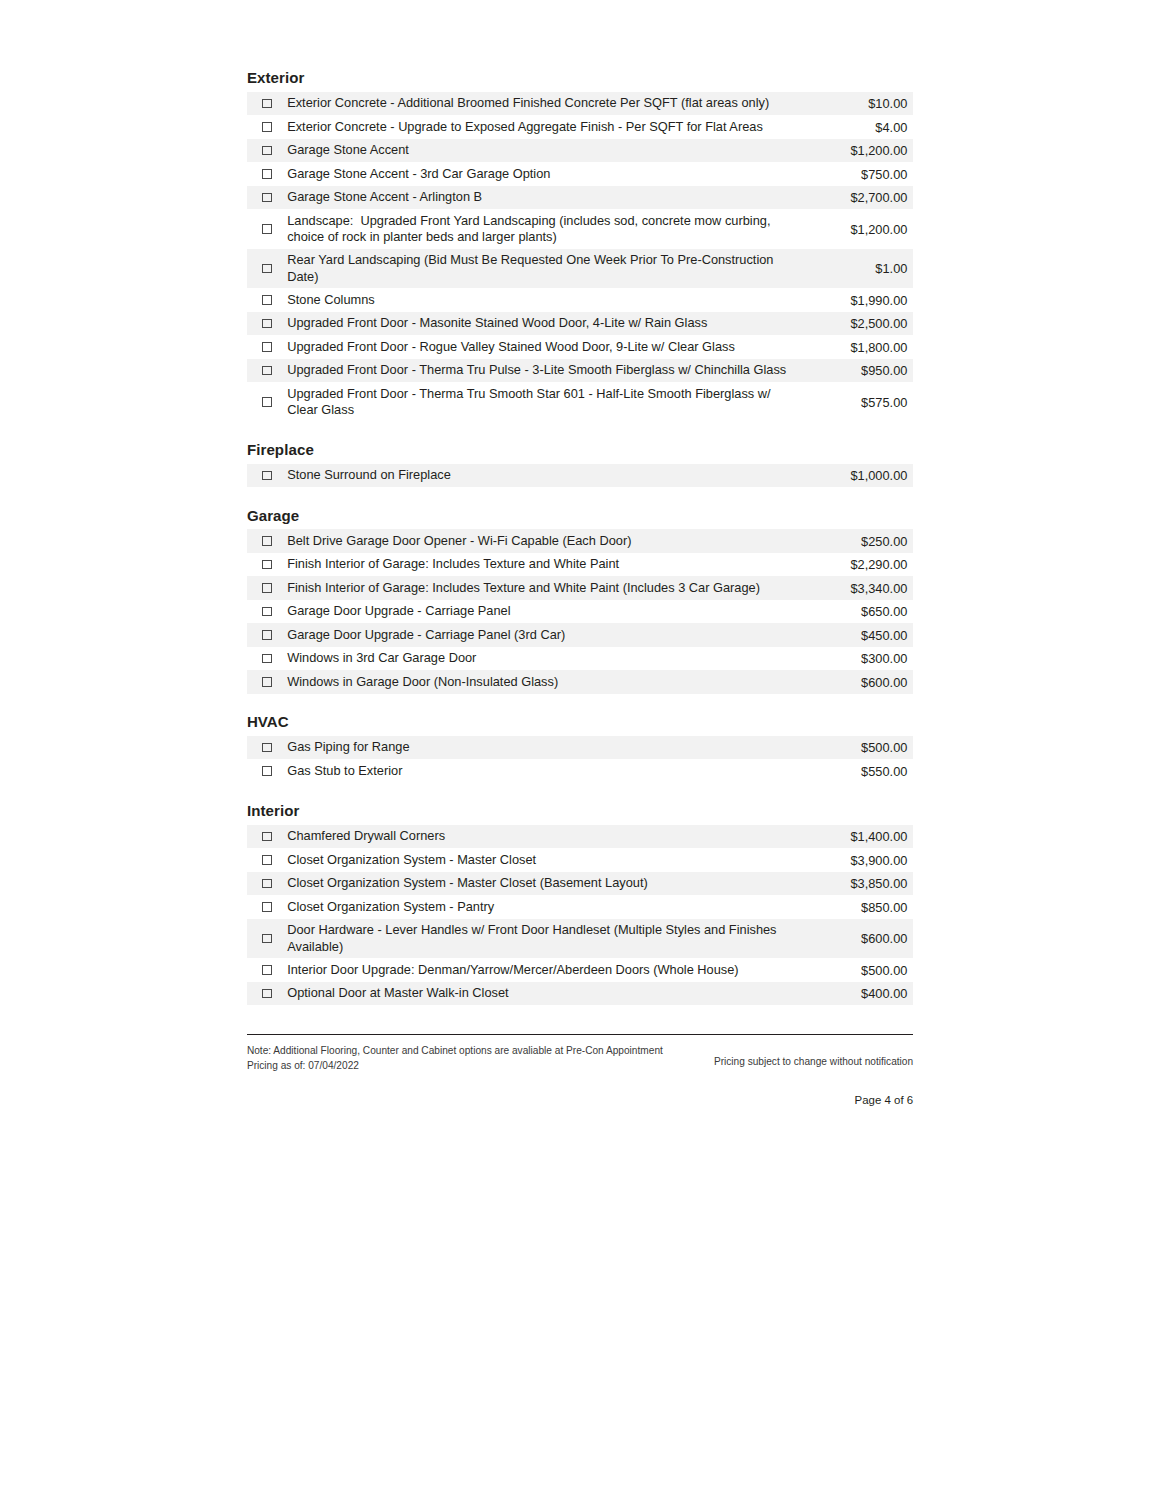Exterior
| | Exterior Concrete - Additional Broomed Finished Concrete Per SQFT (flat areas only) | $10.00 |
| | Exterior Concrete - Upgrade to Exposed Aggregate Finish - Per SQFT for Flat Areas | $4.00 |
| | Garage Stone Accent | $1,200.00 |
| | Garage Stone Accent - 3rd Car Garage Option | $750.00 |
| | Garage Stone Accent - Arlington B | $2,700.00 |
| | Landscape: Upgraded Front Yard Landscaping (includes sod, concrete mow curbing, choice of rock in planter beds and larger plants) | $1,200.00 |
| | Rear Yard Landscaping (Bid Must Be Requested One Week Prior To Pre-Construction Date) | $1.00 |
| | Stone Columns | $1,990.00 |
| | Upgraded Front Door - Masonite Stained Wood Door, 4-Lite w/ Rain Glass | $2,500.00 |
| | Upgraded Front Door - Rogue Valley Stained Wood Door, 9-Lite w/ Clear Glass | $1,800.00 |
| | Upgraded Front Door - Therma Tru Pulse - 3-Lite Smooth Fiberglass w/ Chinchilla Glass | $950.00 |
| | Upgraded Front Door - Therma Tru Smooth Star 601 - Half-Lite Smooth Fiberglass w/ Clear Glass | $575.00 |
Fireplace
| | Stone Surround on Fireplace | $1,000.00 |
Garage
| | Belt Drive Garage Door Opener - Wi-Fi Capable (Each Door) | $250.00 |
| | Finish Interior of Garage: Includes Texture and White Paint | $2,290.00 |
| | Finish Interior of Garage: Includes Texture and White Paint (Includes 3 Car Garage) | $3,340.00 |
| | Garage Door Upgrade - Carriage Panel | $650.00 |
| | Garage Door Upgrade - Carriage Panel (3rd Car) | $450.00 |
| | Windows in 3rd Car Garage Door | $300.00 |
| | Windows in Garage Door (Non-Insulated Glass) | $600.00 |
HVAC
| | Gas Piping for Range | $500.00 |
| | Gas Stub to Exterior | $550.00 |
Interior
| | Chamfered Drywall Corners | $1,400.00 |
| | Closet Organization System - Master Closet | $3,900.00 |
| | Closet Organization System - Master Closet (Basement Layout) | $3,850.00 |
| | Closet Organization System - Pantry | $850.00 |
| | Door Hardware - Lever Handles w/ Front Door Handleset (Multiple Styles and Finishes Available) | $600.00 |
| | Interior Door Upgrade: Denman/Yarrow/Mercer/Aberdeen Doors (Whole House) | $500.00 |
| | Optional Door at Master Walk-in Closet | $400.00 |
Note: Additional Flooring, Counter and Cabinet options are avaliable at Pre-Con Appointment
Pricing as of: 07/04/2022
Pricing subject to change without notification
Page 4 of 6